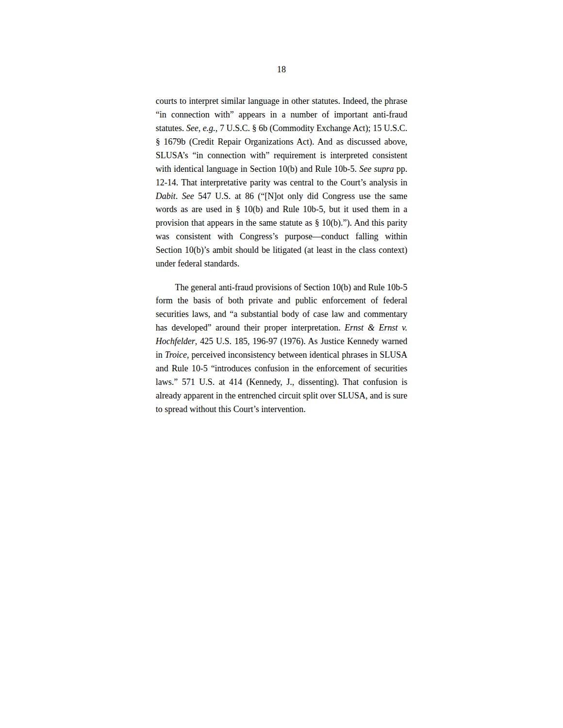18
courts to interpret similar language in other statutes. Indeed, the phrase “in connection with” appears in a number of important anti-fraud statutes. See, e.g., 7 U.S.C. § 6b (Commodity Exchange Act); 15 U.S.C. § 1679b (Credit Repair Organizations Act). And as discussed above, SLUSA’s “in connection with” requirement is interpreted consistent with identical language in Section 10(b) and Rule 10b-5. See supra pp. 12-14. That interpretative parity was central to the Court’s analysis in Dabit. See 547 U.S. at 86 (“[N]ot only did Congress use the same words as are used in § 10(b) and Rule 10b-5, but it used them in a provision that appears in the same statute as § 10(b).”). And this parity was consistent with Congress’s purpose—conduct falling within Section 10(b)’s ambit should be litigated (at least in the class context) under federal standards.
The general anti-fraud provisions of Section 10(b) and Rule 10b-5 form the basis of both private and public enforcement of federal securities laws, and “a substantial body of case law and commentary has developed” around their proper interpretation. Ernst & Ernst v. Hochfelder, 425 U.S. 185, 196-97 (1976). As Justice Kennedy warned in Troice, perceived inconsistency between identical phrases in SLUSA and Rule 10-5 “introduces confusion in the enforcement of securities laws.” 571 U.S. at 414 (Kennedy, J., dissenting). That confusion is already apparent in the entrenched circuit split over SLUSA, and is sure to spread without this Court’s intervention.